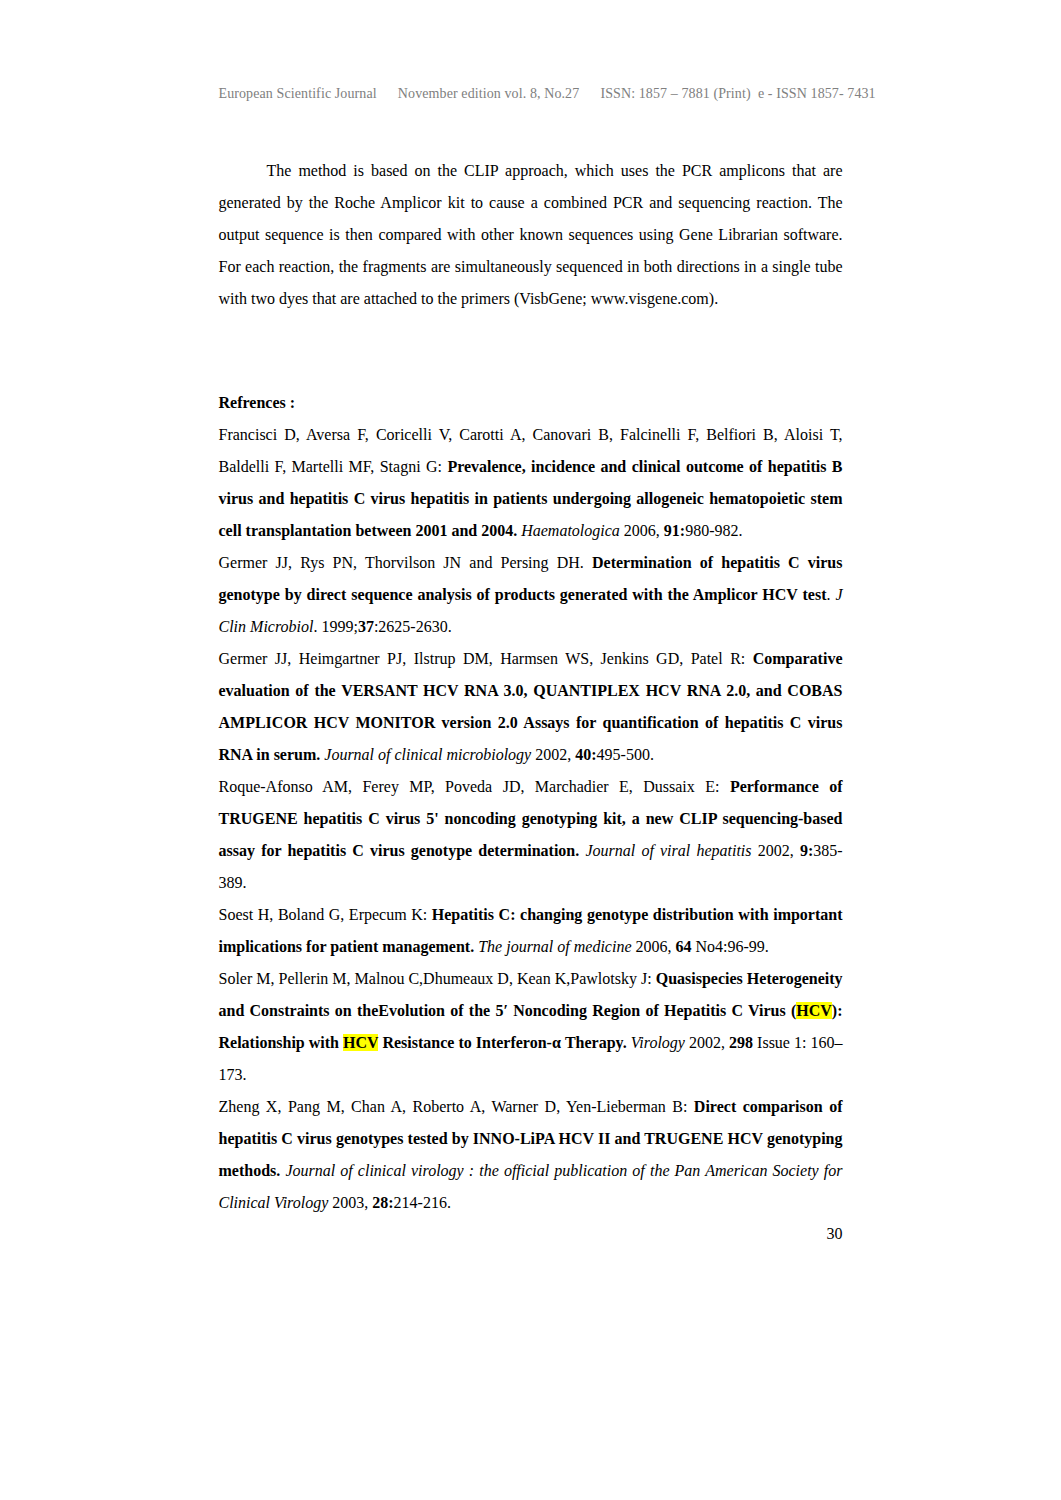European Scientific Journal November edition vol. 8, No.27 ISSN: 1857 – 7881 (Print) e - ISSN 1857- 7431
The method is based on the CLIP approach, which uses the PCR amplicons that are generated by the Roche Amplicor kit to cause a combined PCR and sequencing reaction. The output sequence is then compared with other known sequences using Gene Librarian software. For each reaction, the fragments are simultaneously sequenced in both directions in a single tube with two dyes that are attached to the primers (VisbGene; www.visgene.com).
Refrences :
Francisci D, Aversa F, Coricelli V, Carotti A, Canovari B, Falcinelli F, Belfiori B, Aloisi T, Baldelli F, Martelli MF, Stagni G: Prevalence, incidence and clinical outcome of hepatitis B virus and hepatitis C virus hepatitis in patients undergoing allogeneic hematopoietic stem cell transplantation between 2001 and 2004. Haematologica 2006, 91: 980-982.
Germer JJ, Rys PN, Thorvilson JN and Persing DH. Determination of hepatitis C virus genotype by direct sequence analysis of products generated with the Amplicor HCV test. J Clin Microbiol. 1999;37:2625-2630.
Germer JJ, Heimgartner PJ, Ilstrup DM, Harmsen WS, Jenkins GD, Patel R: Comparative evaluation of the VERSANT HCV RNA 3.0, QUANTIPLEX HCV RNA 2.0, and COBAS AMPLICOR HCV MONITOR version 2.0 Assays for quantification of hepatitis C virus RNA in serum. Journal of clinical microbiology 2002, 40: 495-500.
Roque-Afonso AM, Ferey MP, Poveda JD, Marchadier E, Dussaix E: Performance of TRUGENE hepatitis C virus 5' noncoding genotyping kit, a new CLIP sequencing-based assay for hepatitis C virus genotype determination. Journal of viral hepatitis 2002, 9: 385-389.
Soest H, Boland G, Erpecum K: Hepatitis C: changing genotype distribution with important implications for patient management. The journal of medicine 2006, 64 No4:96-99.
Soler M, Pellerin M, Malnou C,Dhumeaux D, Kean K,Pawlotsky J: Quasispecies Heterogeneity and Constraints on theEvolution of the 5′ Noncoding Region of Hepatitis C Virus (HCV): Relationship with HCV Resistance to Interferon-α Therapy. Virology 2002, 298 Issue 1: 160–173.
Zheng X, Pang M, Chan A, Roberto A, Warner D, Yen-Lieberman B: Direct comparison of hepatitis C virus genotypes tested by INNO-LiPA HCV II and TRUGENE HCV genotyping methods. Journal of clinical virology : the official publication of the Pan American Society for Clinical Virology 2003, 28: 214-216.
30